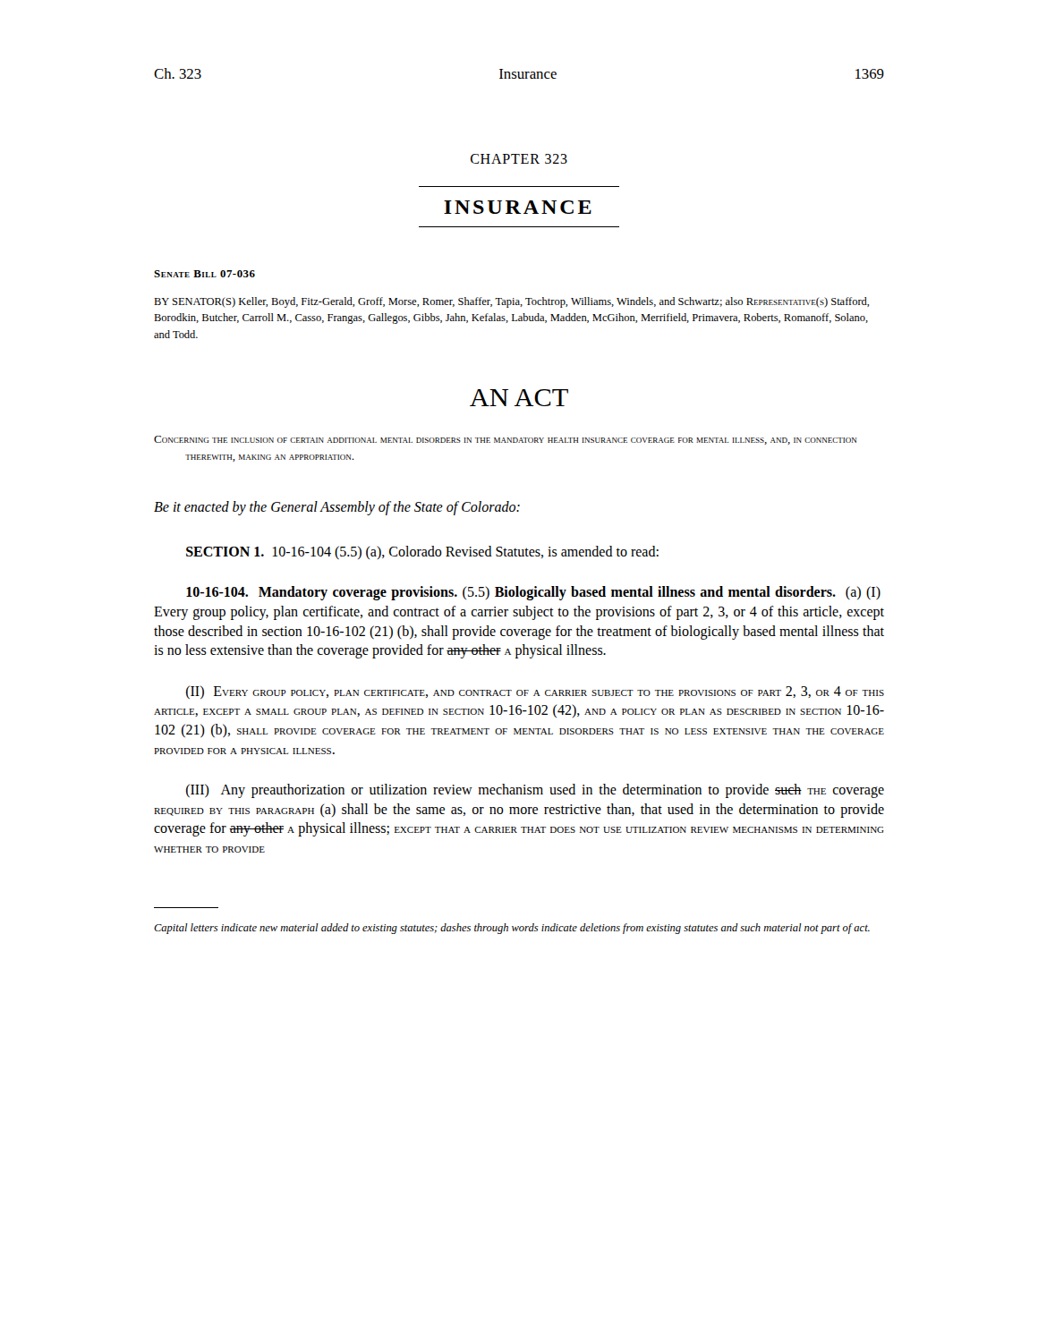Ch. 323 Insurance 1369
CHAPTER 323
INSURANCE
Senate Bill 07-036
BY SENATOR(S) Keller, Boyd, Fitz-Gerald, Groff, Morse, Romer, Shaffer, Tapia, Tochtrop, Williams, Windels, and Schwartz; also Representative(s) Stafford, Borodkin, Butcher, Carroll M., Casso, Frangas, Gallegos, Gibbs, Jahn, Kefalas, Labuda, Madden, McGihon, Merrifield, Primavera, Roberts, Romanoff, Solano, and Todd.
AN ACT
Concerning the inclusion of certain additional mental disorders in the mandatory health insurance coverage for mental illness, and, in connection therewith, making an appropriation.
Be it enacted by the General Assembly of the State of Colorado:
SECTION 1. 10-16-104 (5.5) (a), Colorado Revised Statutes, is amended to read:
10-16-104. Mandatory coverage provisions. (5.5) Biologically based mental illness and mental disorders. (a) (I) Every group policy, plan certificate, and contract of a carrier subject to the provisions of part 2, 3, or 4 of this article, except those described in section 10-16-102 (21) (b), shall provide coverage for the treatment of biologically based mental illness that is no less extensive than the coverage provided for any other a physical illness.
(II) Every group policy, plan certificate, and contract of a carrier subject to the provisions of part 2, 3, or 4 of this article, except a small group plan, as defined in section 10-16-102 (42), and a policy or plan as described in section 10-16-102 (21) (b), shall provide coverage for the treatment of mental disorders that is no less extensive than the coverage provided for a physical illness.
(III) Any preauthorization or utilization review mechanism used in the determination to provide such the coverage required by this paragraph (a) shall be the same as, or no more restrictive than, that used in the determination to provide coverage for any other a physical illness; except that a carrier that does not use utilization review mechanisms in determining whether to provide
Capital letters indicate new material added to existing statutes; dashes through words indicate deletions from existing statutes and such material not part of act.